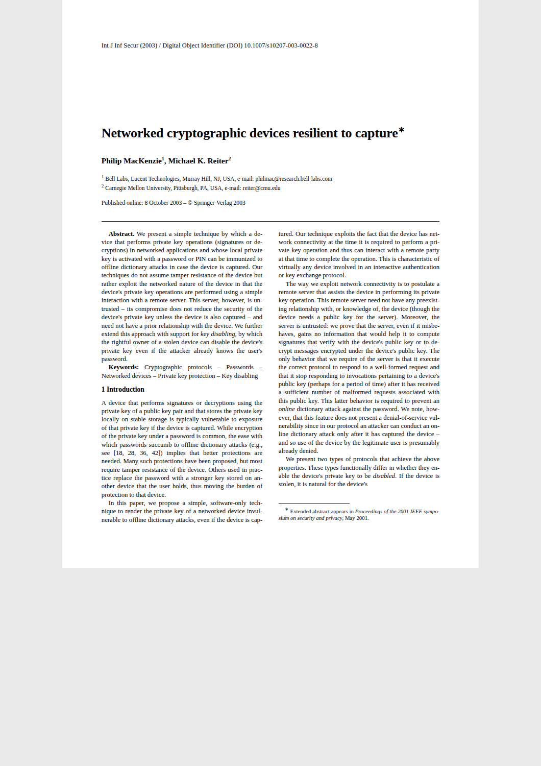Int J Inf Secur (2003) / Digital Object Identifier (DOI) 10.1007/s10207-003-0022-8
Networked cryptographic devices resilient to capture∗
Philip MacKenzie1, Michael K. Reiter2
1 Bell Labs, Lucent Technologies, Murray Hill, NJ, USA, e-mail: philmac@research.bell-labs.com
2 Carnegie Mellon University, Pittsburgh, PA, USA, e-mail: reiter@cmu.edu
Published online: 8 October 2003 – © Springer-Verlag 2003
Abstract. We present a simple technique by which a device that performs private key operations (signatures or decryptions) in networked applications and whose local private key is activated with a password or PIN can be immunized to offline dictionary attacks in case the device is captured. Our techniques do not assume tamper resistance of the device but rather exploit the networked nature of the device in that the device's private key operations are performed using a simple interaction with a remote server. This server, however, is untrusted – its compromise does not reduce the security of the device's private key unless the device is also captured – and need not have a prior relationship with the device. We further extend this approach with support for key disabling, by which the rightful owner of a stolen device can disable the device's private key even if the attacker already knows the user's password.
Keywords: Cryptographic protocols – Passwords – Networked devices – Private key protection – Key disabling
1 Introduction
A device that performs signatures or decryptions using the private key of a public key pair and that stores the private key locally on stable storage is typically vulnerable to exposure of that private key if the device is captured. While encryption of the private key under a password is common, the ease with which passwords succumb to offline dictionary attacks (e.g., see [18, 28, 36, 42]) implies that better protections are needed. Many such protections have been proposed, but most require tamper resistance of the device. Others used in practice replace the password with a stronger key stored on another device that the user holds, thus moving the burden of protection to that device.
In this paper, we propose a simple, software-only technique to render the private key of a networked device invulnerable to offline dictionary attacks, even if the device is captured. Our technique exploits the fact that the device has network connectivity at the time it is required to perform a private key operation and thus can interact with a remote party at that time to complete the operation. This is characteristic of virtually any device involved in an interactive authentication or key exchange protocol.
The way we exploit network connectivity is to postulate a remote server that assists the device in performing its private key operation. This remote server need not have any preexisting relationship with, or knowledge of, the device (though the device needs a public key for the server). Moreover, the server is untrusted: we prove that the server, even if it misbehaves, gains no information that would help it to compute signatures that verify with the device's public key or to decrypt messages encrypted under the device's public key. The only behavior that we require of the server is that it execute the correct protocol to respond to a well-formed request and that it stop responding to invocations pertaining to a device's public key (perhaps for a period of time) after it has received a sufficient number of malformed requests associated with this public key. This latter behavior is required to prevent an online dictionary attack against the password. We note, however, that this feature does not present a denial-of-service vulnerability since in our protocol an attacker can conduct an online dictionary attack only after it has captured the device – and so use of the device by the legitimate user is presumably already denied.
We present two types of protocols that achieve the above properties. These types functionally differ in whether they enable the device's private key to be disabled. If the device is stolen, it is natural for the device's
∗ Extended abstract appears in Proceedings of the 2001 IEEE symposium on security and privacy, May 2001.